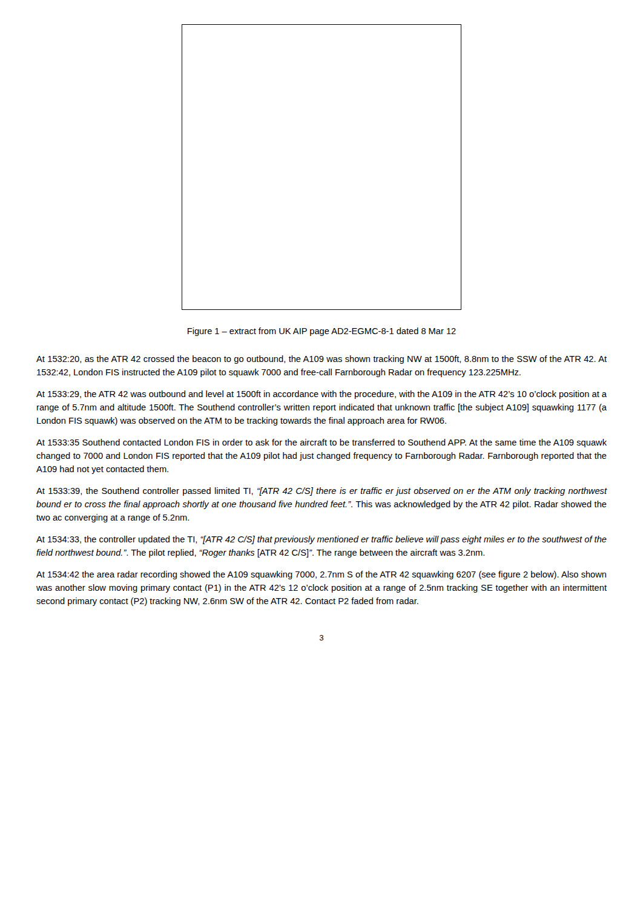Figure 1 – extract from UK AIP page AD2-EGMC-8-1 dated 8 Mar 12
At 1532:20, as the ATR 42 crossed the beacon to go outbound, the A109 was shown tracking NW at 1500ft, 8.8nm to the SSW of the ATR 42. At 1532:42, London FIS instructed the A109 pilot to squawk 7000 and free-call Farnborough Radar on frequency 123.225MHz.
At 1533:29, the ATR 42 was outbound and level at 1500ft in accordance with the procedure, with the A109 in the ATR 42’s 10 o’clock position at a range of 5.7nm and altitude 1500ft. The Southend controller’s written report indicated that unknown traffic [the subject A109] squawking 1177 (a London FIS squawk) was observed on the ATM to be tracking towards the final approach area for RW06.
At 1533:35 Southend contacted London FIS in order to ask for the aircraft to be transferred to Southend APP. At the same time the A109 squawk changed to 7000 and London FIS reported that the A109 pilot had just changed frequency to Farnborough Radar. Farnborough reported that the A109 had not yet contacted them.
At 1533:39, the Southend controller passed limited TI, “[ATR 42 C/S] there is er traffic er just observed on er the ATM only tracking northwest bound er to cross the final approach shortly at one thousand five hundred feet.”. This was acknowledged by the ATR 42 pilot. Radar showed the two ac converging at a range of 5.2nm.
At 1534:33, the controller updated the TI, “[ATR 42 C/S] that previously mentioned er traffic believe will pass eight miles er to the southwest of the field northwest bound.”. The pilot replied, “Roger thanks [ATR 42 C/S]”. The range between the aircraft was 3.2nm.
At 1534:42 the area radar recording showed the A109 squawking 7000, 2.7nm S of the ATR 42 squawking 6207 (see figure 2 below). Also shown was another slow moving primary contact (P1) in the ATR 42’s 12 o’clock position at a range of 2.5nm tracking SE together with an intermittent second primary contact (P2) tracking NW, 2.6nm SW of the ATR 42. Contact P2 faded from radar.
3